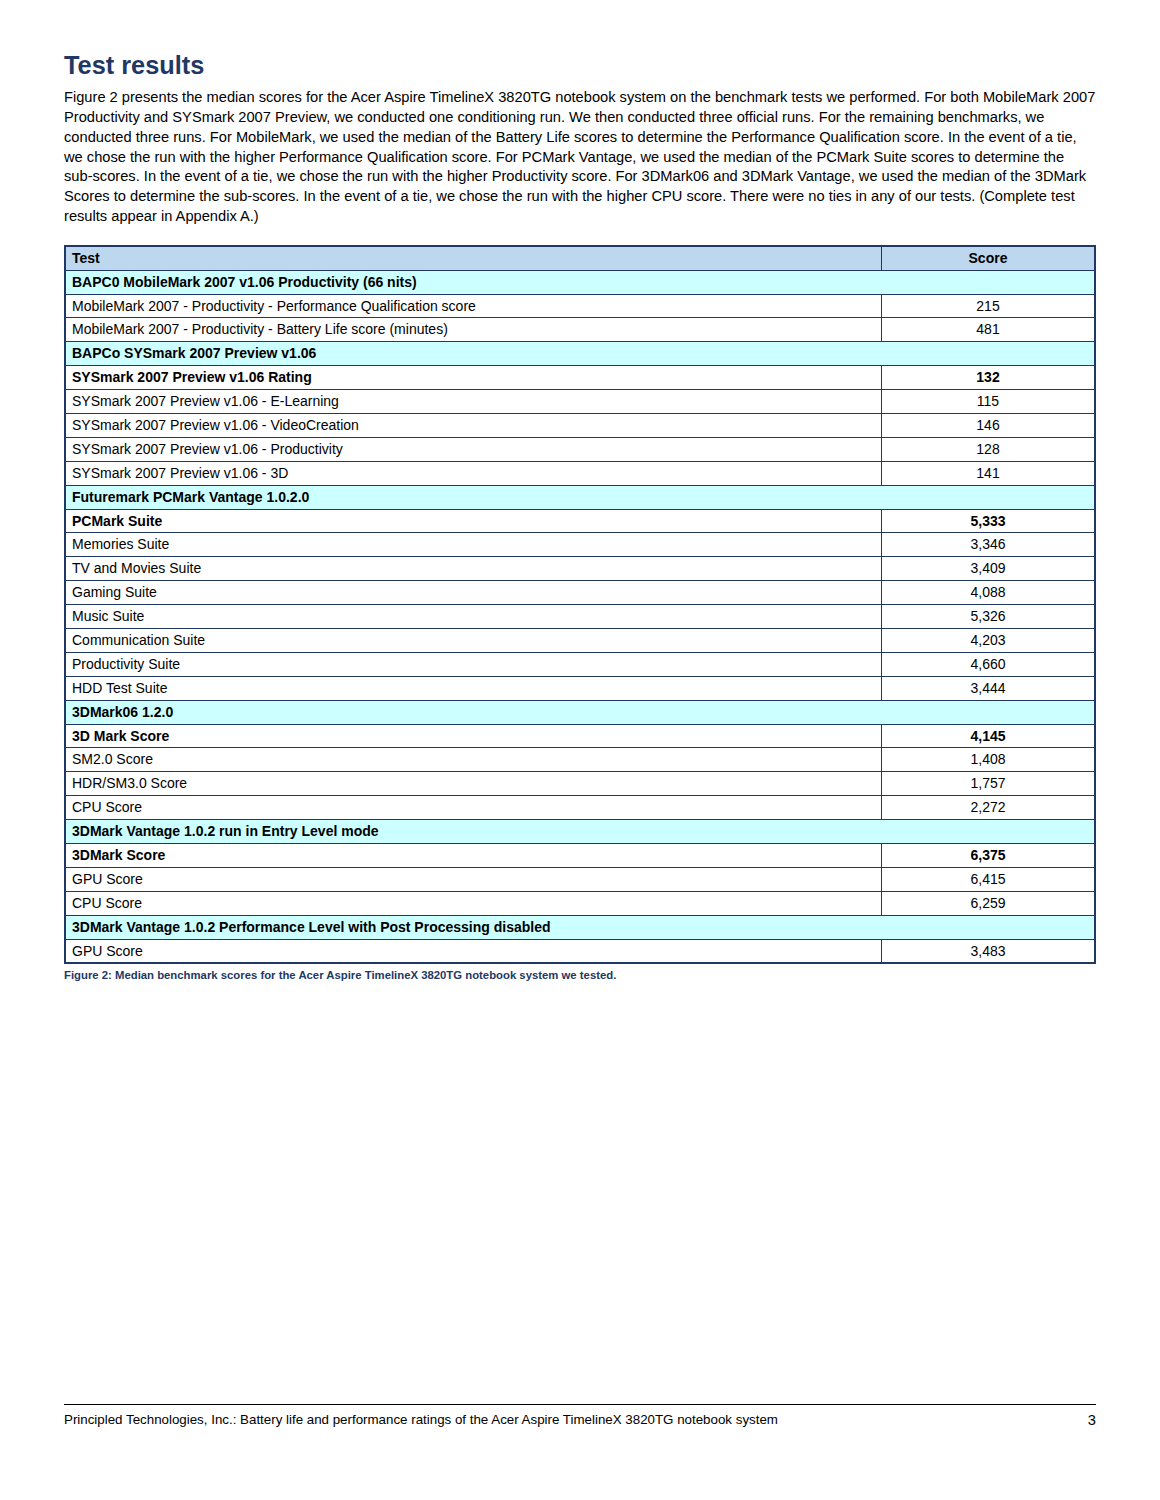Test results
Figure 2 presents the median scores for the Acer Aspire TimelineX 3820TG notebook system on the benchmark tests we performed. For both MobileMark 2007 Productivity and SYSmark 2007 Preview, we conducted one conditioning run. We then conducted three official runs. For the remaining benchmarks, we conducted three runs. For MobileMark, we used the median of the Battery Life scores to determine the Performance Qualification score. In the event of a tie, we chose the run with the higher Performance Qualification score. For PCMark Vantage, we used the median of the PCMark Suite scores to determine the sub-scores. In the event of a tie, we chose the run with the higher Productivity score. For 3DMark06 and 3DMark Vantage, we used the median of the 3DMark Scores to determine the sub-scores. In the event of a tie, we chose the run with the higher CPU score. There were no ties in any of our tests. (Complete test results appear in Appendix A.)
| Test | Score |
| --- | --- |
| BAPC0 MobileMark 2007 v1.06 Productivity (66 nits) |
| MobileMark 2007 - Productivity - Performance Qualification score | 215 |
| MobileMark 2007 - Productivity - Battery Life score (minutes) | 481 |
| BAPCo SYSmark 2007 Preview v1.06 |
| SYSmark 2007 Preview v1.06 Rating | 132 |
| SYSmark 2007 Preview v1.06 - E-Learning | 115 |
| SYSmark 2007 Preview v1.06 - VideoCreation | 146 |
| SYSmark 2007 Preview v1.06 - Productivity | 128 |
| SYSmark 2007 Preview v1.06 - 3D | 141 |
| Futuremark PCMark Vantage 1.0.2.0 |
| PCMark Suite | 5,333 |
| Memories Suite | 3,346 |
| TV and Movies Suite | 3,409 |
| Gaming Suite | 4,088 |
| Music Suite | 5,326 |
| Communication Suite | 4,203 |
| Productivity Suite | 4,660 |
| HDD Test Suite | 3,444 |
| 3DMark06 1.2.0 |
| 3D Mark Score | 4,145 |
| SM2.0 Score | 1,408 |
| HDR/SM3.0 Score | 1,757 |
| CPU Score | 2,272 |
| 3DMark Vantage 1.0.2 run in Entry Level mode |
| 3DMark Score | 6,375 |
| GPU Score | 6,415 |
| CPU Score | 6,259 |
| 3DMark Vantage 1.0.2 Performance Level with Post Processing disabled |
| GPU Score | 3,483 |
Figure 2: Median benchmark scores for the Acer Aspire TimelineX 3820TG notebook system we tested.
Principled Technologies, Inc.: Battery life and performance ratings of the Acer Aspire TimelineX 3820TG notebook system
3